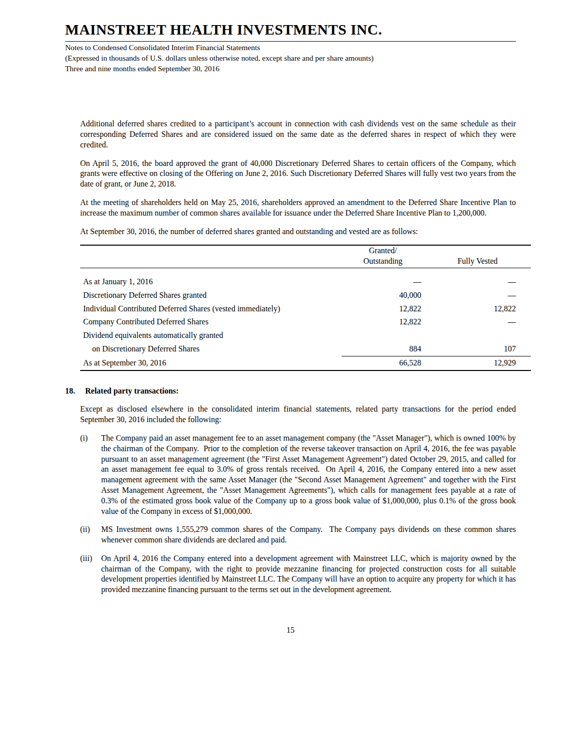MAINSTREET HEALTH INVESTMENTS INC.
Notes to Condensed Consolidated Interim Financial Statements
(Expressed in thousands of U.S. dollars unless otherwise noted, except share and per share amounts)
Three and nine months ended September 30, 2016
Additional deferred shares credited to a participant’s account in connection with cash dividends vest on the same schedule as their corresponding Deferred Shares and are considered issued on the same date as the deferred shares in respect of which they were credited.
On April 5, 2016, the board approved the grant of 40,000 Discretionary Deferred Shares to certain officers of the Company, which grants were effective on closing of the Offering on June 2, 2016. Such Discretionary Deferred Shares will fully vest two years from the date of grant, or June 2, 2018.
At the meeting of shareholders held on May 25, 2016, shareholders approved an amendment to the Deferred Share Incentive Plan to increase the maximum number of common shares available for issuance under the Deferred Share Incentive Plan to 1,200,000.
At September 30, 2016, the number of deferred shares granted and outstanding and vested are as follows:
| | Granted/ Outstanding | Fully Vested |
| --- | --- | --- |
| As at January 1, 2016 | — | — |
| Discretionary Deferred Shares granted | 40,000 | — |
| Individual Contributed Deferred Shares (vested immediately) | 12,822 | 12,822 |
| Company Contributed Deferred Shares | 12,822 | — |
| Dividend equivalents automatically granted | | |
| on Discretionary Deferred Shares | 884 | 107 |
| As at September 30, 2016 | 66,528 | 12,929 |
18.
Related party transactions:
Except as disclosed elsewhere in the consolidated interim financial statements, related party transactions for the period ended September 30, 2016 included the following:
The Company paid an asset management fee to an asset management company (the "Asset Manager"), which is owned 100% by the chairman of the Company. Prior to the completion of the reverse takeover transaction on April 4, 2016, the fee was payable pursuant to an asset management agreement (the "First Asset Management Agreement") dated October 29, 2015, and called for an asset management fee equal to 3.0% of gross rentals received. On April 4, 2016, the Company entered into a new asset management agreement with the same Asset Manager (the "Second Asset Management Agreement" and together with the First Asset Management Agreement, the "Asset Management Agreements"), which calls for management fees payable at a rate of 0.3% of the estimated gross book value of the Company up to a gross book value of $1,000,000, plus 0.1% of the gross book value of the Company in excess of $1,000,000.
MS Investment owns 1,555,279 common shares of the Company. The Company pays dividends on these common shares whenever common share dividends are declared and paid.
On April 4, 2016 the Company entered into a development agreement with Mainstreet LLC, which is majority owned by the chairman of the Company, with the right to provide mezzanine financing for projected construction costs for all suitable development properties identified by Mainstreet LLC. The Company will have an option to acquire any property for which it has provided mezzanine financing pursuant to the terms set out in the development agreement.
15